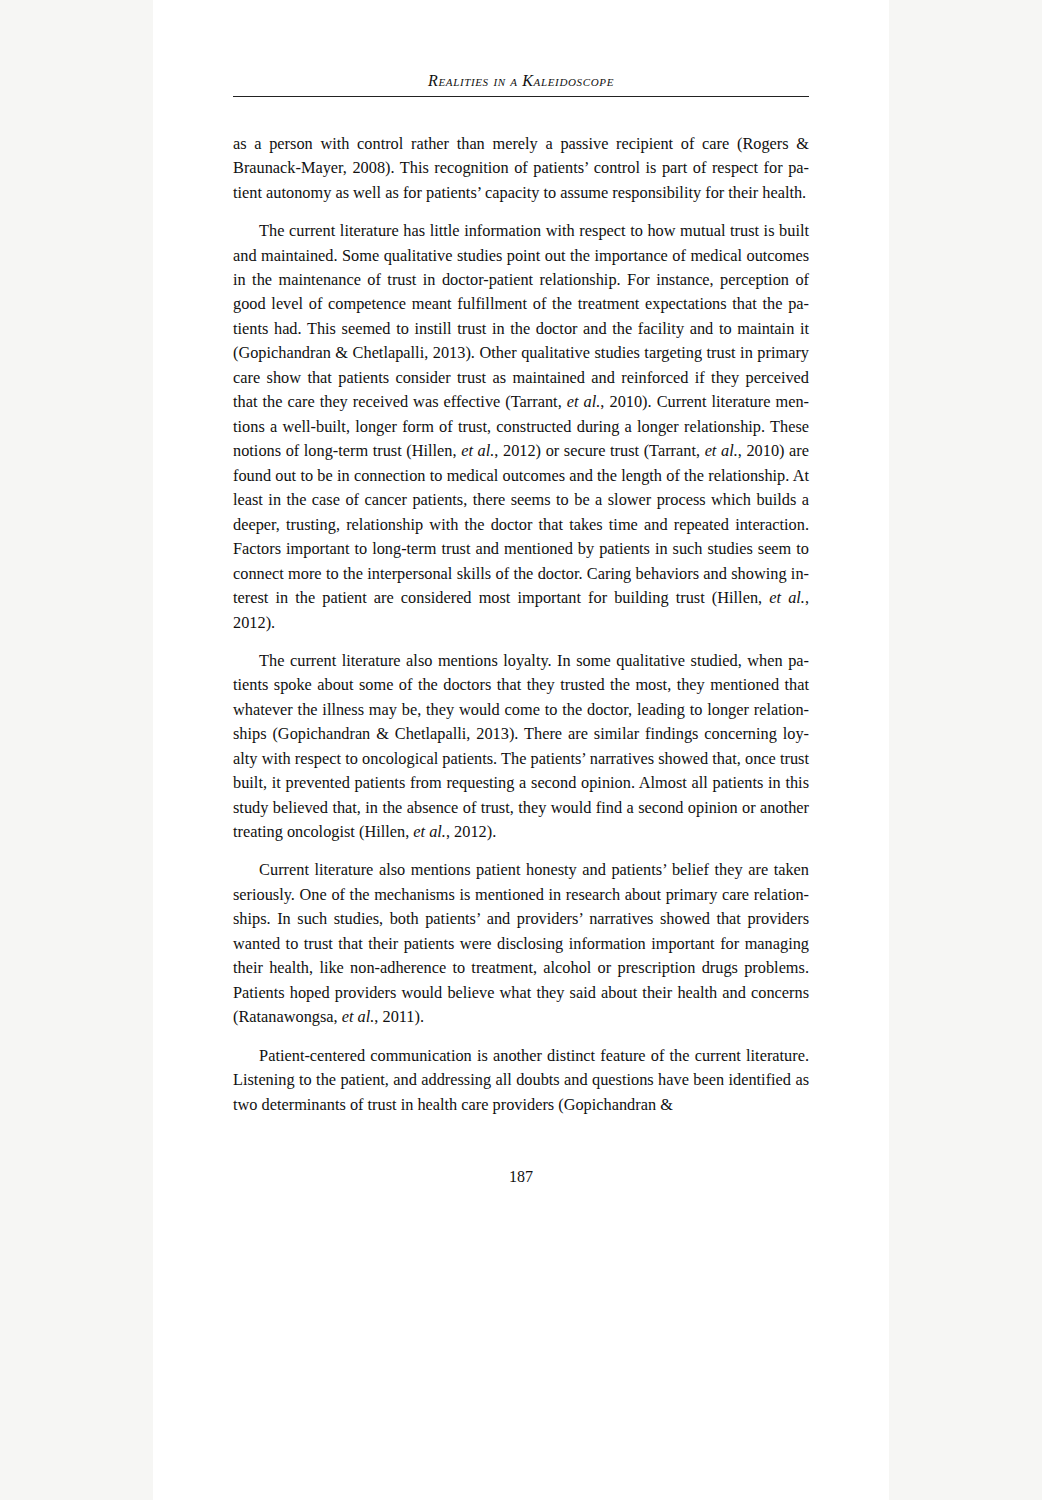Realities in a Kaleidoscope
as a person with control rather than merely a passive recipient of care (Rogers & Braunack-Mayer, 2008). This recognition of patients’ control is part of respect for patient autonomy as well as for patients’ capacity to assume responsibility for their health.
The current literature has little information with respect to how mutual trust is built and maintained. Some qualitative studies point out the importance of medical outcomes in the maintenance of trust in doctor-patient relationship. For instance, perception of good level of competence meant fulfillment of the treatment expectations that the patients had. This seemed to instill trust in the doctor and the facility and to maintain it (Gopichandran & Chetlapalli, 2013). Other qualitative studies targeting trust in primary care show that patients consider trust as maintained and reinforced if they perceived that the care they received was effective (Tarrant, et al., 2010). Current literature mentions a well-built, longer form of trust, constructed during a longer relationship. These notions of long-term trust (Hillen, et al., 2012) or secure trust (Tarrant, et al., 2010) are found out to be in connection to medical outcomes and the length of the relationship. At least in the case of cancer patients, there seems to be a slower process which builds a deeper, trusting, relationship with the doctor that takes time and repeated interaction. Factors important to long-term trust and mentioned by patients in such studies seem to connect more to the interpersonal skills of the doctor. Caring behaviors and showing interest in the patient are considered most important for building trust (Hillen, et al., 2012).
The current literature also mentions loyalty. In some qualitative studied, when patients spoke about some of the doctors that they trusted the most, they mentioned that whatever the illness may be, they would come to the doctor, leading to longer relationships (Gopichandran & Chetlapalli, 2013). There are similar findings concerning loyalty with respect to oncological patients. The patients’ narratives showed that, once trust built, it prevented patients from requesting a second opinion. Almost all patients in this study believed that, in the absence of trust, they would find a second opinion or another treating oncologist (Hillen, et al., 2012).
Current literature also mentions patient honesty and patients’ belief they are taken seriously. One of the mechanisms is mentioned in research about primary care relationships. In such studies, both patients’ and providers’ narratives showed that providers wanted to trust that their patients were disclosing information important for managing their health, like non-adherence to treatment, alcohol or prescription drugs problems. Patients hoped providers would believe what they said about their health and concerns (Ratanawongsa, et al., 2011).
Patient-centered communication is another distinct feature of the current literature. Listening to the patient, and addressing all doubts and questions have been identified as two determinants of trust in health care providers (Gopichandran &
187